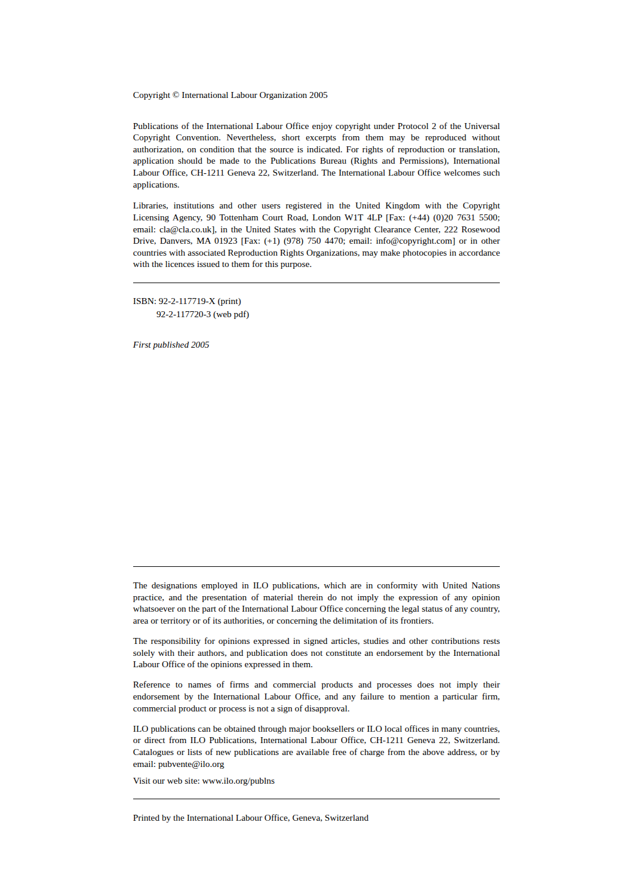Copyright © International Labour Organization 2005
Publications of the International Labour Office enjoy copyright under Protocol 2 of the Universal Copyright Convention. Nevertheless, short excerpts from them may be reproduced without authorization, on condition that the source is indicated. For rights of reproduction or translation, application should be made to the Publications Bureau (Rights and Permissions), International Labour Office, CH-1211 Geneva 22, Switzerland. The International Labour Office welcomes such applications.
Libraries, institutions and other users registered in the United Kingdom with the Copyright Licensing Agency, 90 Tottenham Court Road, London W1T 4LP [Fax: (+44) (0)20 7631 5500; email: cla@cla.co.uk], in the United States with the Copyright Clearance Center, 222 Rosewood Drive, Danvers, MA 01923 [Fax: (+1) (978) 750 4470; email: info@copyright.com] or in other countries with associated Reproduction Rights Organizations, may make photocopies in accordance with the licences issued to them for this purpose.
ISBN: 92-2-117719-X (print)
92-2-117720-3 (web pdf)
First published 2005
The designations employed in ILO publications, which are in conformity with United Nations practice, and the presentation of material therein do not imply the expression of any opinion whatsoever on the part of the International Labour Office concerning the legal status of any country, area or territory or of its authorities, or concerning the delimitation of its frontiers.
The responsibility for opinions expressed in signed articles, studies and other contributions rests solely with their authors, and publication does not constitute an endorsement by the International Labour Office of the opinions expressed in them.
Reference to names of firms and commercial products and processes does not imply their endorsement by the International Labour Office, and any failure to mention a particular firm, commercial product or process is not a sign of disapproval.
ILO publications can be obtained through major booksellers or ILO local offices in many countries, or direct from ILO Publications, International Labour Office, CH-1211 Geneva 22, Switzerland. Catalogues or lists of new publications are available free of charge from the above address, or by email: pubvente@ilo.org
Visit our web site: www.ilo.org/publns
Printed by the International Labour Office, Geneva, Switzerland